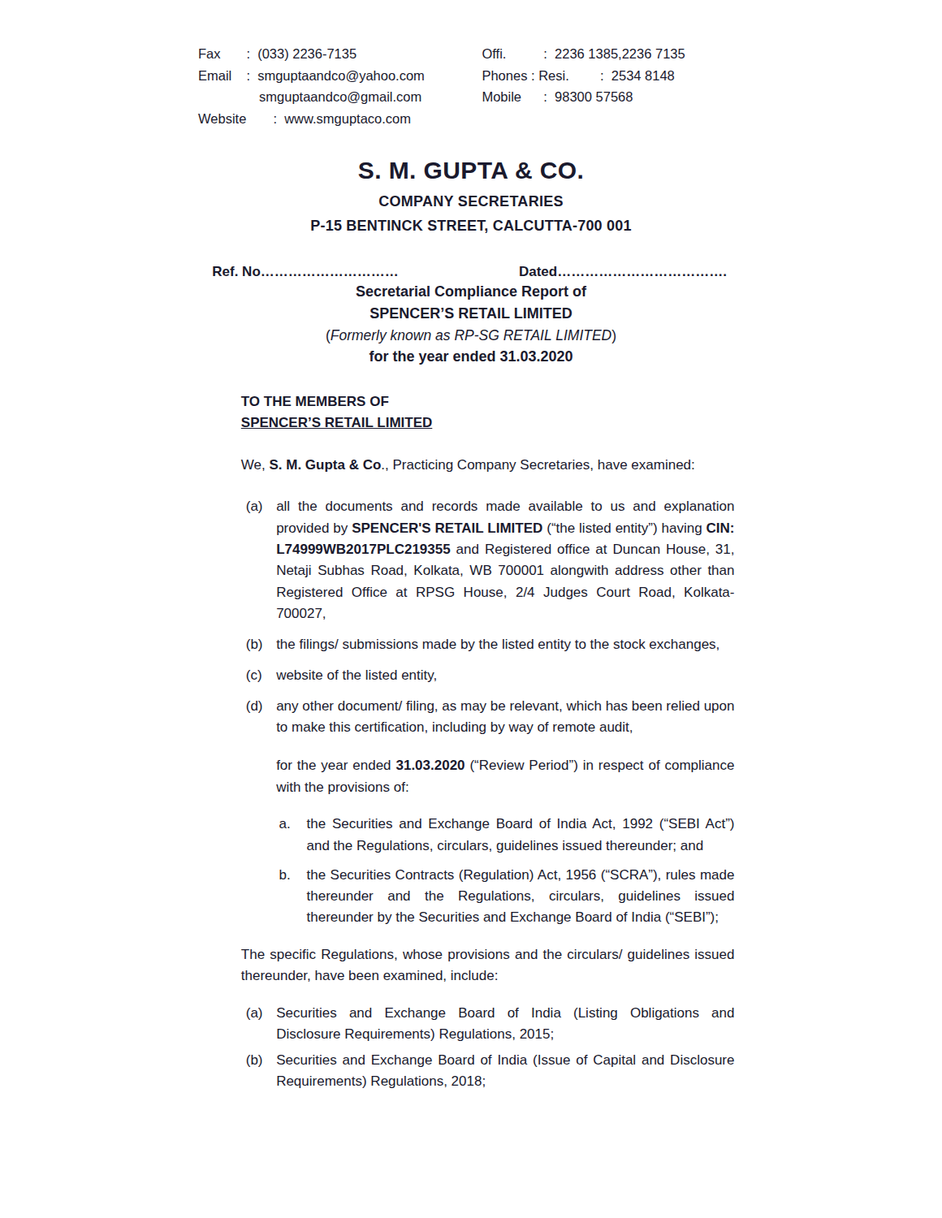| Fax : (033) 2236-7135 | Offi. : 2236 1385,2236 7135 |
| Email : smguptaandco@yahoo.com | Phones : Resi. : 2534 8148 |
| smguptaandco@gmail.com | Mobile : 98300 57568 |
| Website : www.smguptaco.com | |
S. M. GUPTA & CO.
COMPANY SECRETARIES
P-15 BENTINCK STREET, CALCUTTA-700 001
| Ref. No………………………… | Dated………………………………. |
Secretarial Compliance Report of
SPENCER’S RETAIL LIMITED
(Formerly known as RP-SG RETAIL LIMITED)
for the year ended 31.03.2020
TO THE MEMBERS OF
SPENCER’S RETAIL LIMITED
We, S. M. Gupta & Co., Practicing Company Secretaries, have examined:
(a) all the documents and records made available to us and explanation provided by SPENCER'S RETAIL LIMITED (“the listed entity”) having CIN: L74999WB2017PLC219355 and Registered office at Duncan House, 31, Netaji Subhas Road, Kolkata, WB 700001 alongwith address other than Registered Office at RPSG House, 2/4 Judges Court Road, Kolkata-700027,
(b) the filings/ submissions made by the listed entity to the stock exchanges,
(c) website of the listed entity,
(d) any other document/ filing, as may be relevant, which has been relied upon to make this certification, including by way of remote audit,
for the year ended 31.03.2020 (“Review Period”) in respect of compliance with the provisions of:
a. the Securities and Exchange Board of India Act, 1992 (“SEBI Act”) and the Regulations, circulars, guidelines issued thereunder; and
b. the Securities Contracts (Regulation) Act, 1956 (“SCRA”), rules made thereunder and the Regulations, circulars, guidelines issued thereunder by the Securities and Exchange Board of India (“SEBI”);
The specific Regulations, whose provisions and the circulars/ guidelines issued thereunder, have been examined, include:
(a) Securities and Exchange Board of India (Listing Obligations and Disclosure Requirements) Regulations, 2015;
(b) Securities and Exchange Board of India (Issue of Capital and Disclosure Requirements) Regulations, 2018;